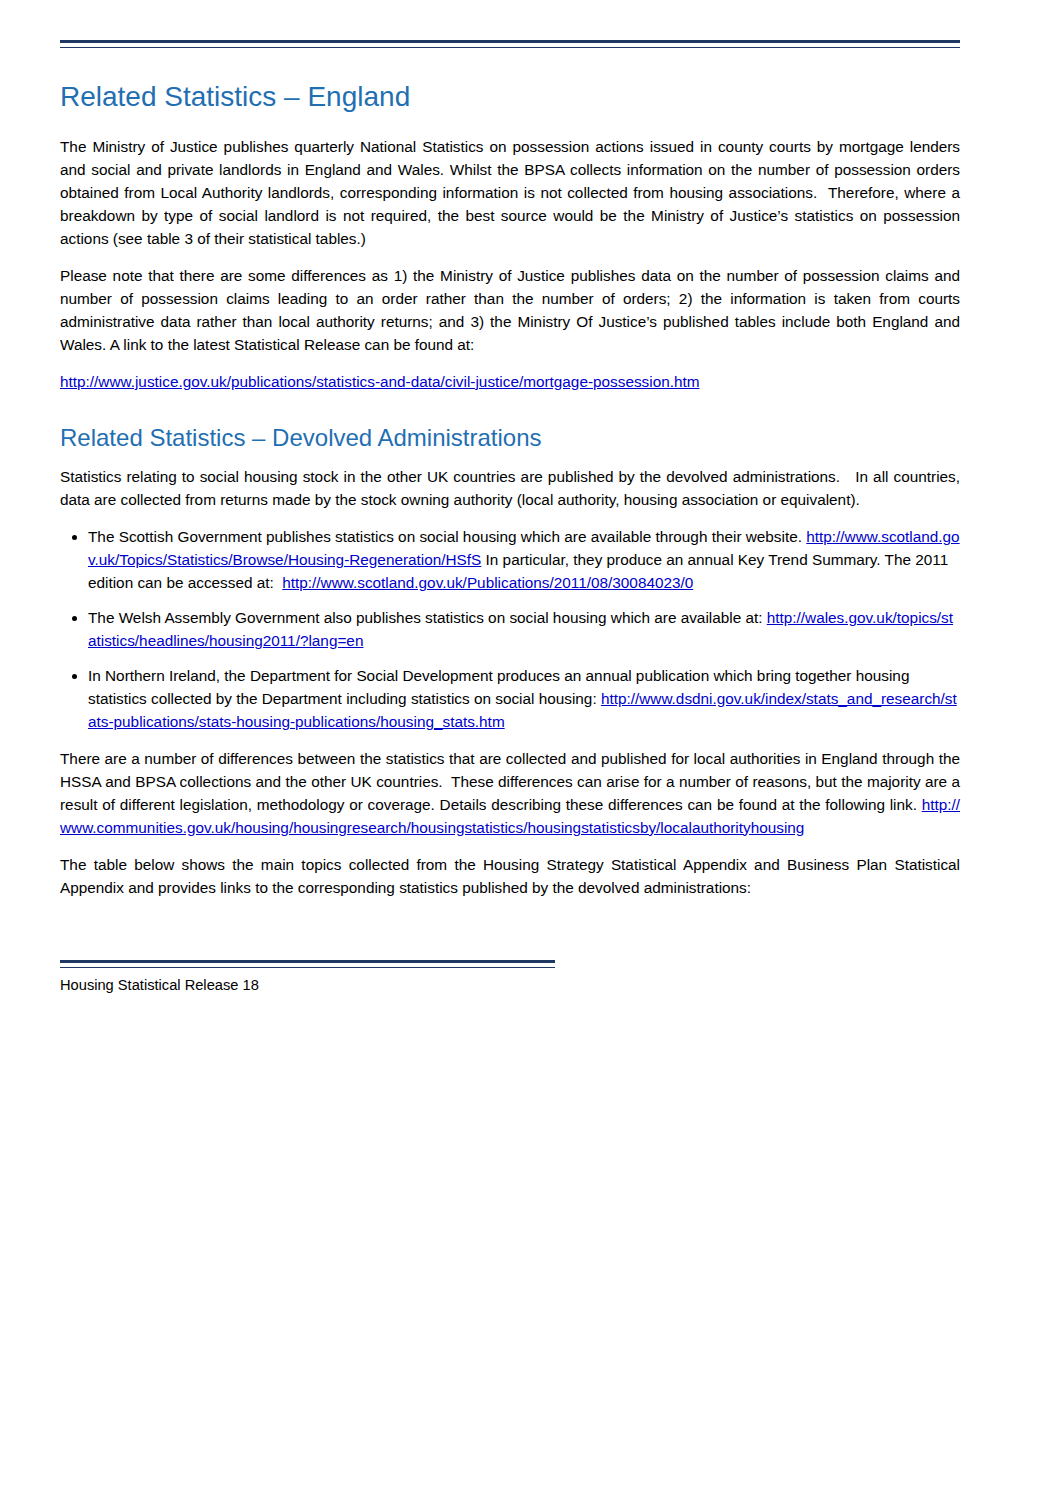Related Statistics – England
The Ministry of Justice publishes quarterly National Statistics on possession actions issued in county courts by mortgage lenders and social and private landlords in England and Wales. Whilst the BPSA collects information on the number of possession orders obtained from Local Authority landlords, corresponding information is not collected from housing associations. Therefore, where a breakdown by type of social landlord is not required, the best source would be the Ministry of Justice’s statistics on possession actions (see table 3 of their statistical tables.)
Please note that there are some differences as 1) the Ministry of Justice publishes data on the number of possession claims and number of possession claims leading to an order rather than the number of orders; 2) the information is taken from courts administrative data rather than local authority returns; and 3) the Ministry Of Justice’s published tables include both England and Wales. A link to the latest Statistical Release can be found at:
http://www.justice.gov.uk/publications/statistics-and-data/civil-justice/mortgage-possession.htm
Related Statistics – Devolved Administrations
Statistics relating to social housing stock in the other UK countries are published by the devolved administrations. In all countries, data are collected from returns made by the stock owning authority (local authority, housing association or equivalent).
The Scottish Government publishes statistics on social housing which are available through their website. http://www.scotland.gov.uk/Topics/Statistics/Browse/Housing-Regeneration/HSfS In particular, they produce an annual Key Trend Summary. The 2011 edition can be accessed at: http://www.scotland.gov.uk/Publications/2011/08/30084023/0
The Welsh Assembly Government also publishes statistics on social housing which are available at: http://wales.gov.uk/topics/statistics/headlines/housing2011/?lang=en
In Northern Ireland, the Department for Social Development produces an annual publication which bring together housing statistics collected by the Department including statistics on social housing: http://www.dsdni.gov.uk/index/stats_and_research/stats-publications/stats-housing-publications/housing_stats.htm
There are a number of differences between the statistics that are collected and published for local authorities in England through the HSSA and BPSA collections and the other UK countries. These differences can arise for a number of reasons, but the majority are a result of different legislation, methodology or coverage. Details describing these differences can be found at the following link. http://www.communities.gov.uk/housing/housingresearch/housingstatistics/housingstatisticsby/localauthorityhousing
The table below shows the main topics collected from the Housing Strategy Statistical Appendix and Business Plan Statistical Appendix and provides links to the corresponding statistics published by the devolved administrations:
Housing Statistical Release 18